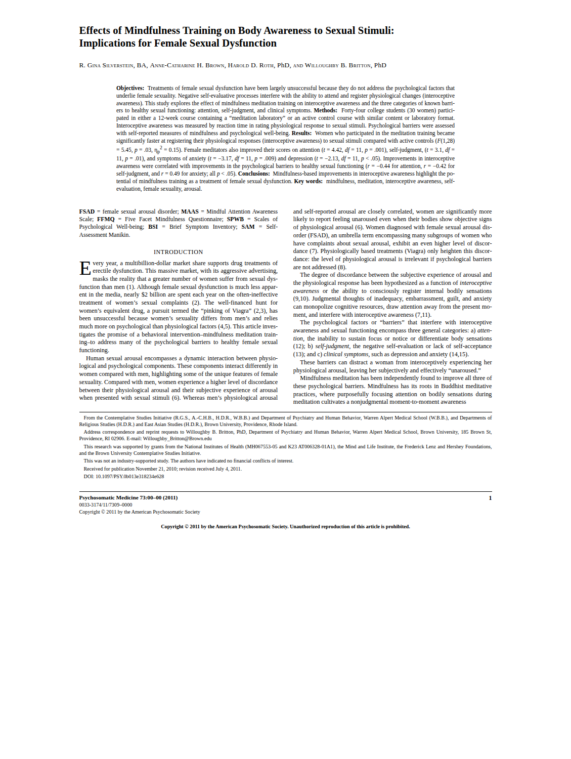Effects of Mindfulness Training on Body Awareness to Sexual Stimuli:
Implications for Female Sexual Dysfunction
R. Gina Silverstein, BA, Anne-Catharine H. Brown, Harold D. Roth, PhD, and Willoughby B. Britton, PhD
Objectives: Treatments of female sexual dysfunction have been largely unsuccessful because they do not address the psychological factors that underlie female sexuality. Negative self-evaluative processes interfere with the ability to attend and register physiological changes (interoceptive awareness). This study explores the effect of mindfulness meditation training on interoceptive awareness and the three categories of known barriers to healthy sexual functioning: attention, self-judgment, and clinical symptoms. Methods: Forty-four college students (30 women) participated in either a 12-week course containing a “meditation laboratory” or an active control course with similar content or laboratory format. Interoceptive awareness was measured by reaction time in rating physiological response to sexual stimuli. Psychological barriers were assessed with self-reported measures of mindfulness and psychological well-being. Results: Women who participated in the meditation training became significantly faster at registering their physiological responses (interoceptive awareness) to sexual stimuli compared with active controls (F(1,28) = 5.45, p = .03, ηp2 = 0.15). Female meditators also improved their scores on attention (t = 4.42, df = 11, p = .001), self-judgment, (t = 3.1, df = 11, p = .01), and symptoms of anxiety (t = −3.17, df = 11, p = .009) and depression (t = −2.13, df = 11, p < .05). Improvements in interoceptive awareness were correlated with improvements in the psychological barriers to healthy sexual functioning (r = −0.44 for attention, r = −0.42 for self-judgment, and r = 0.49 for anxiety; all p < .05). Conclusions: Mindfulness-based improvements in interoceptive awareness highlight the potential of mindfulness training as a treatment of female sexual dysfunction. Key words: mindfulness, meditation, interoceptive awareness, self-evaluation, female sexuality, arousal.
FSAD = female sexual arousal disorder; MAAS = Mindful Attention Awareness Scale; FFMQ = Five Facet Mindfulness Questionnaire; SPWB = Scales of Psychological Well-being; BSI = Brief Symptom Inventory; SAM = Self-Assessment Manikin.
Introduction
Every year, a multibillion-dollar market share supports drug treatments of erectile dysfunction. This massive market, with its aggressive advertising, masks the reality that a greater number of women suffer from sexual dysfunction than men (1). Although female sexual dysfunction is much less apparent in the media, nearly $2 billion are spent each year on the often-ineffective treatment of women’s sexual complaints (2). The well-financed hunt for women’s equivalent drug, a pursuit termed the “pinking of Viagra” (2,3), has been unsuccessful because women’s sexuality differs from men’s and relies much more on psychological than physiological factors (4,5). This article investigates the promise of a behavioral intervention–mindfulness meditation training–to address many of the psychological barriers to healthy female sexual functioning.
Human sexual arousal encompasses a dynamic interaction between physiological and psychological components. These components interact differently in women compared with men, highlighting some of the unique features of female sexuality. Compared with men, women experience a higher level of discordance between their physiological arousal and their subjective experience of arousal when presented with sexual stimuli (6). Whereas men’s physiological arousal and self-reported arousal are closely correlated, women are significantly more likely to report feeling unaroused even when their bodies show objective signs of physiological arousal (6). Women diagnosed with female sexual arousal disorder (FSAD), an umbrella term encompassing many subgroups of women who have complaints about sexual arousal, exhibit an even higher level of discordance (7). Physiologically based treatments (Viagra) only heighten this discordance: the level of physiological arousal is irrelevant if psychological barriers are not addressed (8).
The degree of discordance between the subjective experience of arousal and the physiological response has been hypothesized as a function of interoceptive awareness or the ability to consciously register internal bodily sensations (9,10). Judgmental thoughts of inadequacy, embarrassment, guilt, and anxiety can monopolize cognitive resources, draw attention away from the present moment, and interfere with interoceptive awareness (7,11).
The psychological factors or “barriers” that interfere with interoceptive awareness and sexual functioning encompass three general categories: a) attention, the inability to sustain focus or notice or differentiate body sensations (12); b) self-judgment, the negative self-evaluation or lack of self-acceptance (13); and c) clinical symptoms, such as depression and anxiety (14,15).
These barriers can distract a woman from interoceptively experiencing her physiological arousal, leaving her subjectively and effectively “unaroused.”
Mindfulness meditation has been independently found to improve all three of these psychological barriers. Mindfulness has its roots in Buddhist meditative practices, where purposefully focusing attention on bodily sensations during meditation cultivates a nonjudgmental moment-to-moment awareness
From the Contemplative Studies Initiative (R.G.S., A.-C.H.B., H.D.R., W.B.B.) and Department of Psychiatry and Human Behavior, Warren Alpert Medical School (W.B.B.), and Departments of Religious Studies (H.D.R.) and East Asian Studies (H.D.R.), Brown University, Providence, Rhode Island.
Address correspondence and reprint requests to Willoughby B. Britton, PhD, Department of Psychiatry and Human Behavior, Warren Alpert Medical School, Brown University, 185 Brown St, Providence, RI 02906. E-mail: Willoughby_Britton@Brown.edu
This research was supported by grants from the National Institutes of Health (MH067553-05 and K23 AT006328-01A1), the Mind and Life Institute, the Frederick Lenz and Hershey Foundations, and the Brown University Contemplative Studies Initiative.
This was not an industry-supported study. The authors have indicated no financial conflicts of interest.
Received for publication November 21, 2010; revision received July 4, 2011.
DOI: 10.1097/PSY.0b013e318234e628
Psychosomatic Medicine 73:00–00 (2011)
0033-3174/11/7309–0000
Copyright © 2011 by the American Psychosomatic Society
1
Copyright © 2011 by the American Psychosomatic Society. Unauthorized reproduction of this article is prohibited.